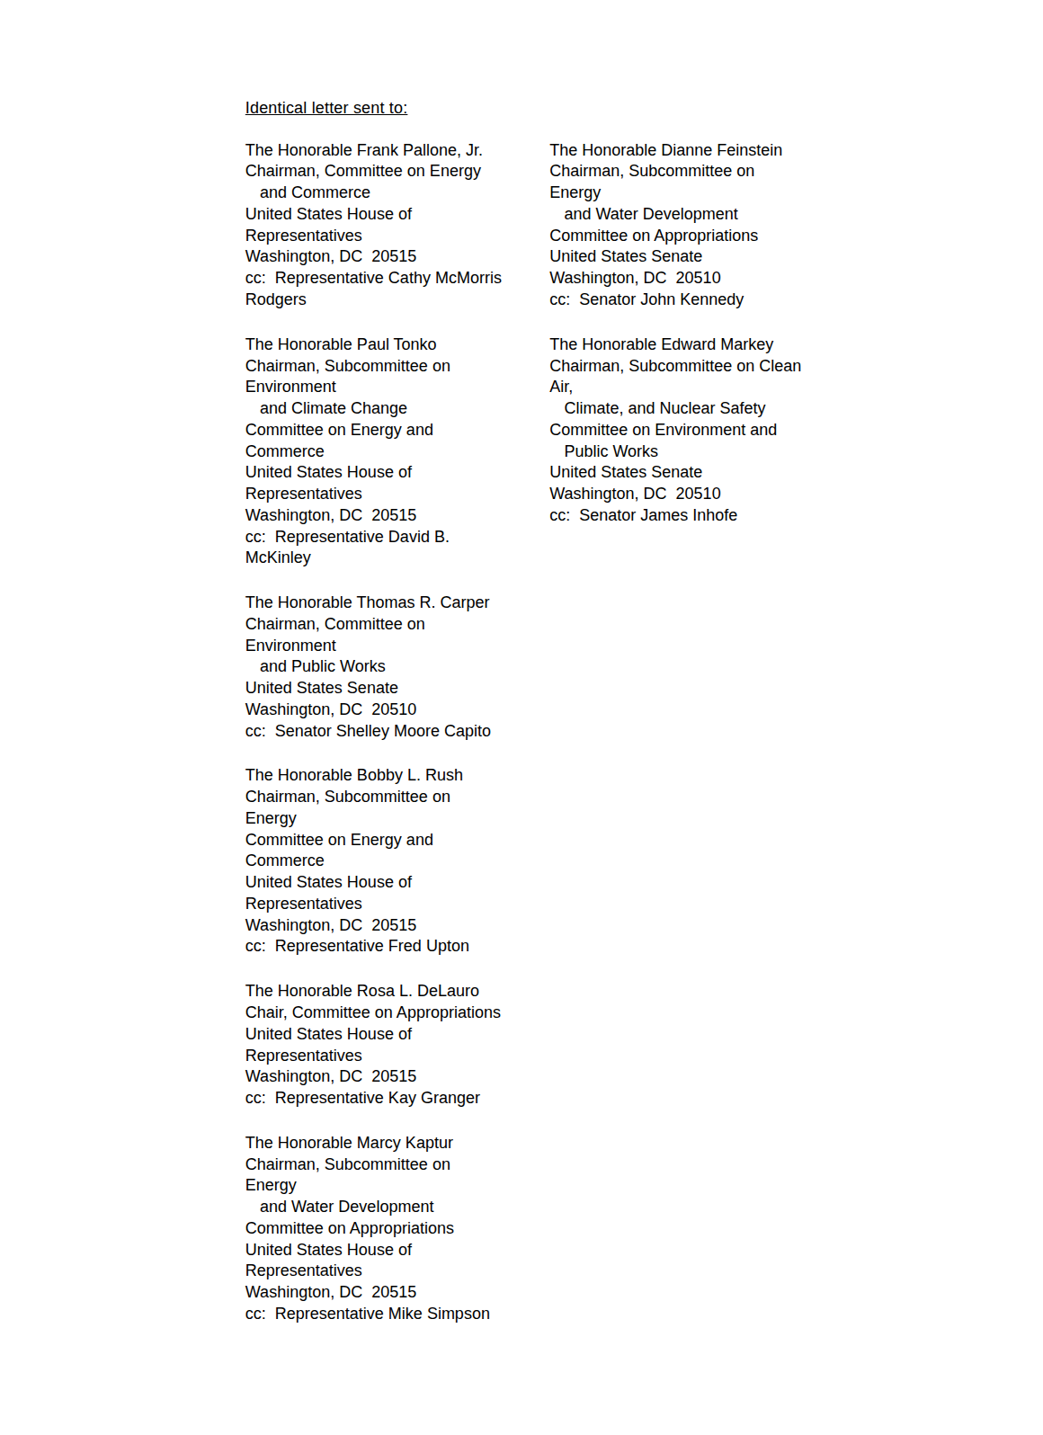Identical letter sent to:
The Honorable Frank Pallone, Jr.
Chairman, Committee on Energy
and Commerce United States House of Representatives
Washington, DC 20515
cc: Representative Cathy McMorris Rodgers
The Honorable Paul Tonko
Chairman, Subcommittee on Environment
and Climate Change Committee on Energy and Commerce
United States House of Representatives
Washington, DC 20515
cc: Representative David B. McKinley
The Honorable Thomas R. Carper
Chairman, Committee on Environment
and Public Works United States Senate
Washington, DC 20510
cc: Senator Shelley Moore Capito
The Honorable Bobby L. Rush
Chairman, Subcommittee on Energy
Committee on Energy and Commerce
United States House of Representatives
Washington, DC 20515
cc: Representative Fred Upton
The Honorable Rosa L. DeLauro
Chair, Committee on Appropriations
United States House of Representatives
Washington, DC 20515
cc: Representative Kay Granger
The Honorable Marcy Kaptur
Chairman, Subcommittee on Energy
and Water Development Committee on Appropriations
United States House of Representatives
Washington, DC 20515
cc: Representative Mike Simpson
The Honorable Dianne Feinstein
Chairman, Subcommittee on Energy
and Water Development Committee on Appropriations
United States Senate
Washington, DC 20510
cc: Senator John Kennedy
The Honorable Edward Markey
Chairman, Subcommittee on Clean Air,
Climate, and Nuclear Safety Committee on Environment and
Public Works United States Senate
Washington, DC 20510
cc: Senator James Inhofe